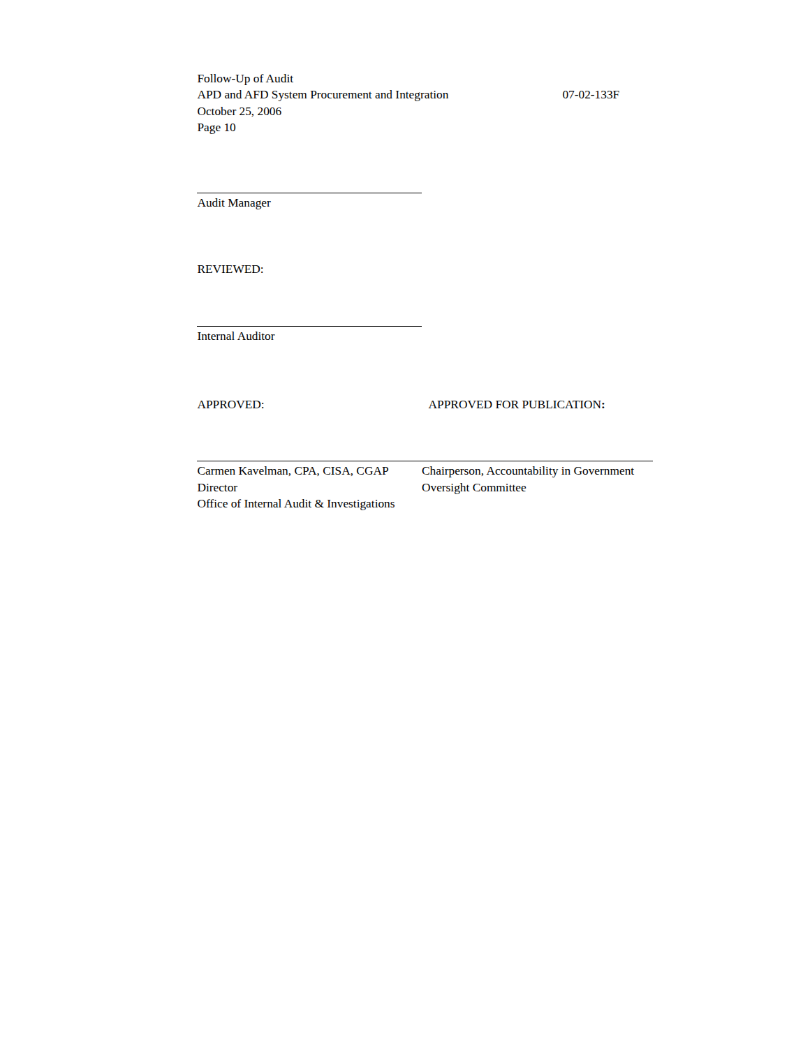Follow-Up of Audit
APD and AFD System Procurement and Integration
October 25, 2006
Page 10
07-02-133F
Audit Manager
REVIEWED:
Internal Auditor
APPROVED:
APPROVED FOR PUBLICATION:
Carmen Kavelman, CPA, CISA, CGAP
Director
Office of Internal Audit & Investigations
Chairperson, Accountability in Government
Oversight Committee